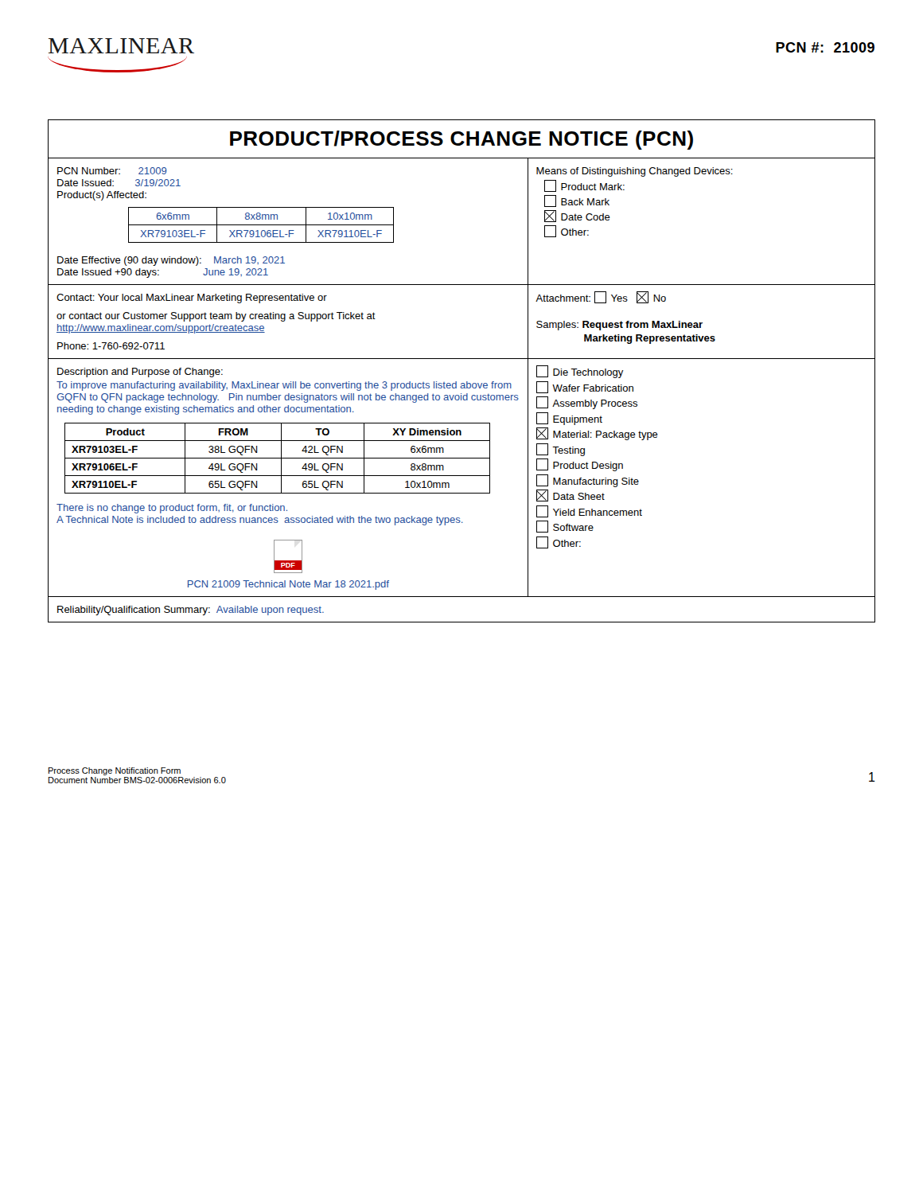MAXLINEAR
PCN #: 21009
| PRODUCT/PROCESS CHANGE NOTICE (PCN) |
| PCN Number: 21009 Date Issued: 3/19/2021 Product(s) Affected: / 6x6mm / 8x8mm / 10x10mm / / XR79103EL-F / XR79106EL-F / XR79110EL-F / Date Effective (90 day window): March 19, 2021 Date Issued +90 days: June 19, 2021 | Means of Distinguishing Changed Devices: Product Mark: Back Mark Date Code Other: |
| Contact: Your local MaxLinear Marketing Representative or or contact our Customer Support team by creating a Support Ticket at http://www.maxlinear.com/support/createcase Phone: 1-760-692-0711 | Attachment: Yes No Samples: Request from MaxLinear Marketing Representatives |
| Description and Purpose of Change: To improve manufacturing availability, MaxLinear will be converting the 3 products listed above from GQFN to QFN package technology. Pin number designators will not be changed to avoid customers needing to change existing schematics and other documentation. / Product / FROM / TO / XY Dimension / / --- / --- / --- / --- / / XR79103EL-F / 38L GQFN / 42L QFN / 6x6mm / / XR79106EL-F / 49L GQFN / 49L QFN / 8x8mm / / XR79110EL-F / 65L GQFN / 65L QFN / 10x10mm / There is no change to product form, fit, or function. A Technical Note is included to address nuances associated with the two package types. PCN 21009 Technical Note Mar 18 2021.pdf | Die Technology Wafer Fabrication Assembly Process Equipment Material: Package type Testing Product Design Manufacturing Site Data Sheet Yield Enhancement Software Other: |
| Reliability/Qualification Summary: Available upon request. |
Process Change Notification Form
Document Number BMS-02-0006Revision 6.0
1